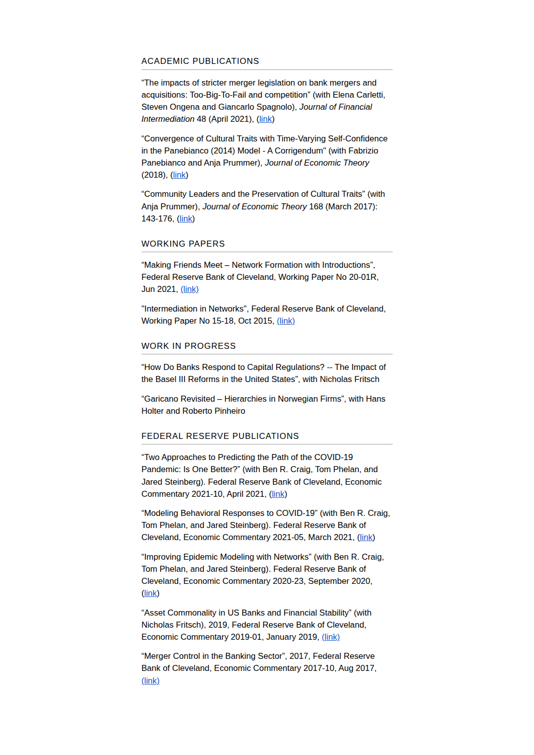ACADEMIC PUBLICATIONS
“The impacts of stricter merger legislation on bank mergers and acquisitions: Too-Big-To-Fail and competition” (with Elena Carletti, Steven Ongena and Giancarlo Spagnolo), Journal of Financial Intermediation 48 (April 2021), (link)
“Convergence of Cultural Traits with Time-Varying Self-Confidence in the Panebianco (2014) Model - A Corrigendum" (with Fabrizio Panebianco and Anja Prummer), Journal of Economic Theory (2018), (link)
“Community Leaders and the Preservation of Cultural Traits” (with Anja Prummer), Journal of Economic Theory 168 (March 2017): 143-176, (link)
WORKING PAPERS
“Making Friends Meet – Network Formation with Introductions”, Federal Reserve Bank of Cleveland, Working Paper No 20-01R, Jun 2021, (link)
"Intermediation in Networks", Federal Reserve Bank of Cleveland, Working Paper No 15-18, Oct 2015, (link)
WORK IN PROGRESS
“How Do Banks Respond to Capital Regulations? -- The Impact of the Basel III Reforms in the United States”, with Nicholas Fritsch
“Garicano Revisited – Hierarchies in Norwegian Firms”, with Hans Holter and Roberto Pinheiro
FEDERAL RESERVE PUBLICATIONS
“Two Approaches to Predicting the Path of the COVID-19 Pandemic: Is One Better?” (with Ben R. Craig, Tom Phelan, and Jared Steinberg). Federal Reserve Bank of Cleveland, Economic Commentary 2021-10, April 2021, (link)
“Modeling Behavioral Responses to COVID-19” (with Ben R. Craig, Tom Phelan, and Jared Steinberg). Federal Reserve Bank of Cleveland, Economic Commentary 2021-05, March 2021, (link)
“Improving Epidemic Modeling with Networks” (with Ben R. Craig, Tom Phelan, and Jared Steinberg). Federal Reserve Bank of Cleveland, Economic Commentary 2020-23, September 2020, (link)
“Asset Commonality in US Banks and Financial Stability” (with Nicholas Fritsch), 2019, Federal Reserve Bank of Cleveland, Economic Commentary 2019-01, January 2019, (link)
“Merger Control in the Banking Sector”, 2017, Federal Reserve Bank of Cleveland, Economic Commentary 2017-10, Aug 2017, (link)